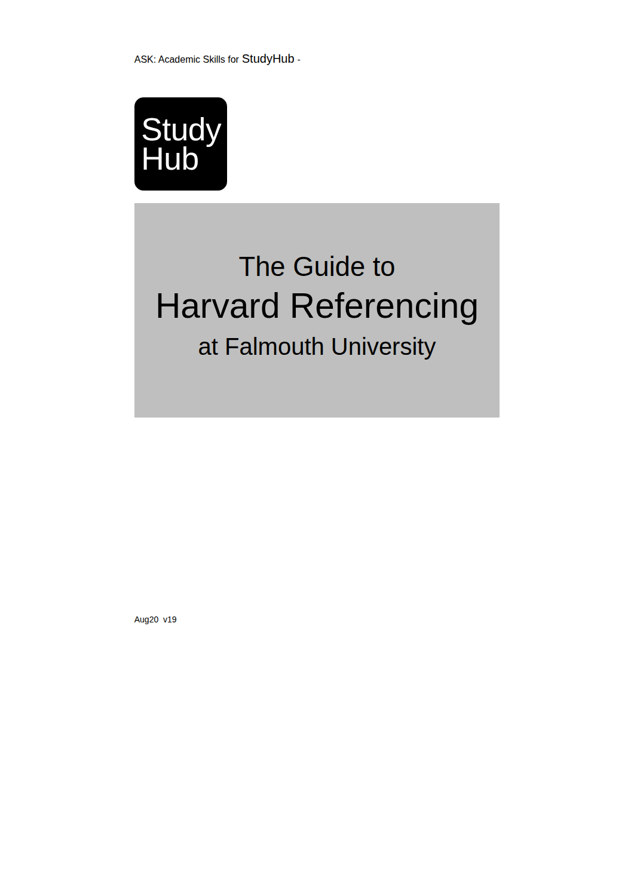ASK: Academic Skills for StudyHub -
Study Hub
The Guide to
Harvard Referencing
at Falmouth University
Aug20 v19